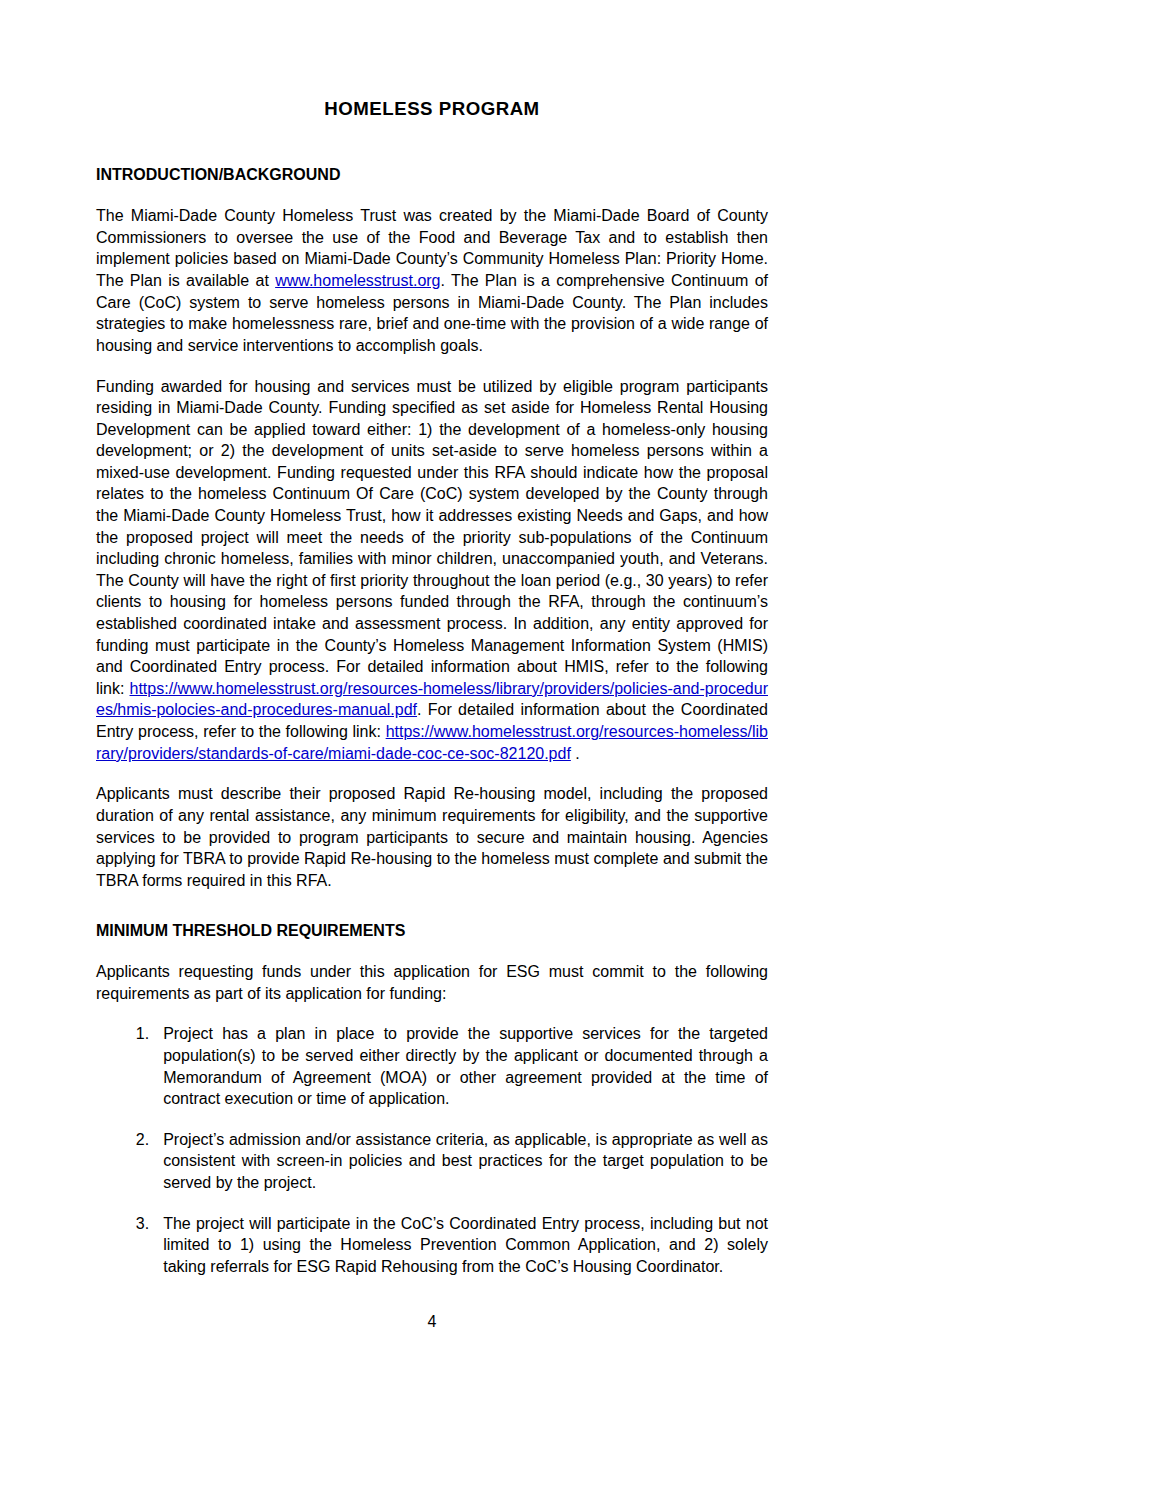HOMELESS PROGRAM
INTRODUCTION/BACKGROUND
The Miami-Dade County Homeless Trust was created by the Miami-Dade Board of County Commissioners to oversee the use of the Food and Beverage Tax and to establish then implement policies based on Miami-Dade County’s Community Homeless Plan: Priority Home. The Plan is available at www.homelesstrust.org. The Plan is a comprehensive Continuum of Care (CoC) system to serve homeless persons in Miami-Dade County. The Plan includes strategies to make homelessness rare, brief and one-time with the provision of a wide range of housing and service interventions to accomplish goals.
Funding awarded for housing and services must be utilized by eligible program participants residing in Miami-Dade County. Funding specified as set aside for Homeless Rental Housing Development can be applied toward either: 1) the development of a homeless-only housing development; or 2) the development of units set-aside to serve homeless persons within a mixed-use development. Funding requested under this RFA should indicate how the proposal relates to the homeless Continuum Of Care (CoC) system developed by the County through the Miami-Dade County Homeless Trust, how it addresses existing Needs and Gaps, and how the proposed project will meet the needs of the priority sub-populations of the Continuum including chronic homeless, families with minor children, unaccompanied youth, and Veterans. The County will have the right of first priority throughout the loan period (e.g., 30 years) to refer clients to housing for homeless persons funded through the RFA, through the continuum’s established coordinated intake and assessment process. In addition, any entity approved for funding must participate in the County’s Homeless Management Information System (HMIS) and Coordinated Entry process. For detailed information about HMIS, refer to the following link: https://www.homelesstrust.org/resources-homeless/library/providers/policies-and-procedures/hmis-polocies-and-procedures-manual.pdf. For detailed information about the Coordinated Entry process, refer to the following link: https://www.homelesstrust.org/resources-homeless/library/providers/standards-of-care/miami-dade-coc-ce-soc-82120.pdf .
Applicants must describe their proposed Rapid Re-housing model, including the proposed duration of any rental assistance, any minimum requirements for eligibility, and the supportive services to be provided to program participants to secure and maintain housing. Agencies applying for TBRA to provide Rapid Re-housing to the homeless must complete and submit the TBRA forms required in this RFA.
MINIMUM THRESHOLD REQUIREMENTS
Applicants requesting funds under this application for ESG must commit to the following requirements as part of its application for funding:
Project has a plan in place to provide the supportive services for the targeted population(s) to be served either directly by the applicant or documented through a Memorandum of Agreement (MOA) or other agreement provided at the time of contract execution or time of application.
Project’s admission and/or assistance criteria, as applicable, is appropriate as well as consistent with screen-in policies and best practices for the target population to be served by the project.
The project will participate in the CoC’s Coordinated Entry process, including but not limited to 1) using the Homeless Prevention Common Application, and 2) solely taking referrals for ESG Rapid Rehousing from the CoC’s Housing Coordinator.
4